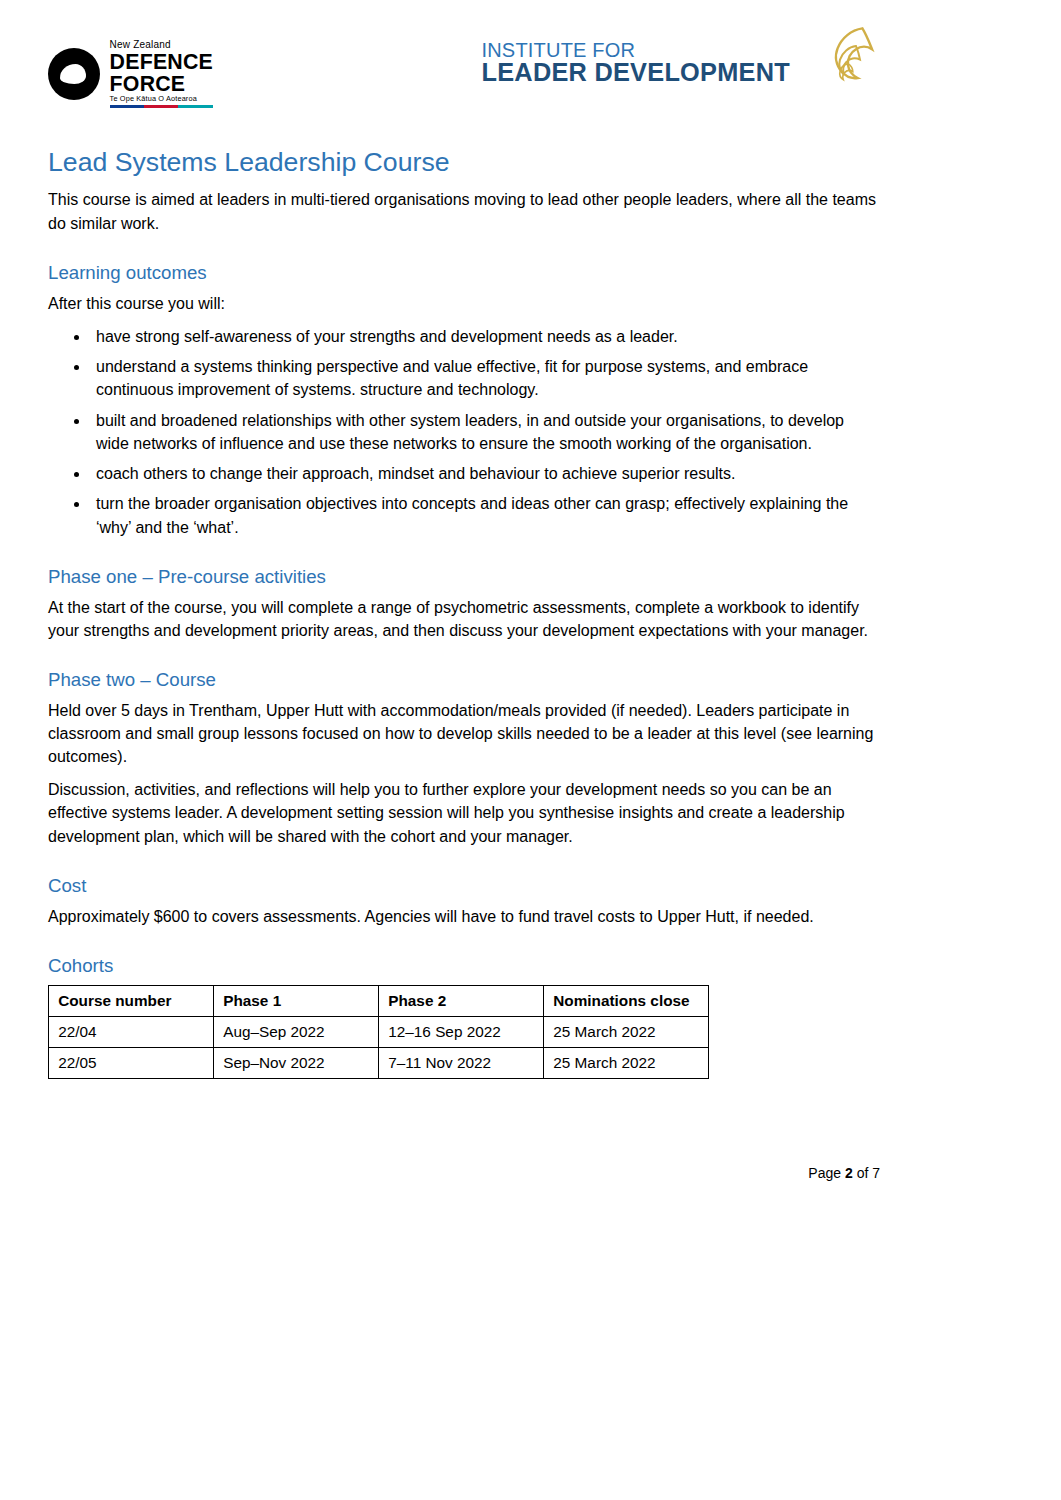New Zealand
DEFENCE
FORCE
Te Ope Kātua O Aotearoa
INSTITUTE FOR
LEADER DEVELOPMENT
Lead Systems Leadership Course
This course is aimed at leaders in multi-tiered organisations moving to lead other people leaders, where all the teams do similar work.
Learning outcomes
After this course you will:
have strong self-awareness of your strengths and development needs as a leader.
understand a systems thinking perspective and value effective, fit for purpose systems, and embrace continuous improvement of systems. structure and technology.
built and broadened relationships with other system leaders, in and outside your organisations, to develop wide networks of influence and use these networks to ensure the smooth working of the organisation.
coach others to change their approach, mindset and behaviour to achieve superior results.
turn the broader organisation objectives into concepts and ideas other can grasp; effectively explaining the ‘why’ and the ‘what’.
Phase one – Pre-course activities
At the start of the course, you will complete a range of psychometric assessments, complete a workbook to identify your strengths and development priority areas, and then discuss your development expectations with your manager.
Phase two – Course
Held over 5 days in Trentham, Upper Hutt with accommodation/meals provided (if needed). Leaders participate in classroom and small group lessons focused on how to develop skills needed to be a leader at this level (see learning outcomes).
Discussion, activities, and reflections will help you to further explore your development needs so you can be an effective systems leader. A development setting session will help you synthesise insights and create a leadership development plan, which will be shared with the cohort and your manager.
Cost
Approximately $600 to covers assessments. Agencies will have to fund travel costs to Upper Hutt, if needed.
Cohorts
| Course number | Phase 1 | Phase 2 | Nominations close |
| --- | --- | --- | --- |
| 22/04 | Aug–Sep 2022 | 12–16 Sep 2022 | 25 March 2022 |
| 22/05 | Sep–Nov 2022 | 7–11 Nov 2022 | 25 March 2022 |
Page 2 of 7